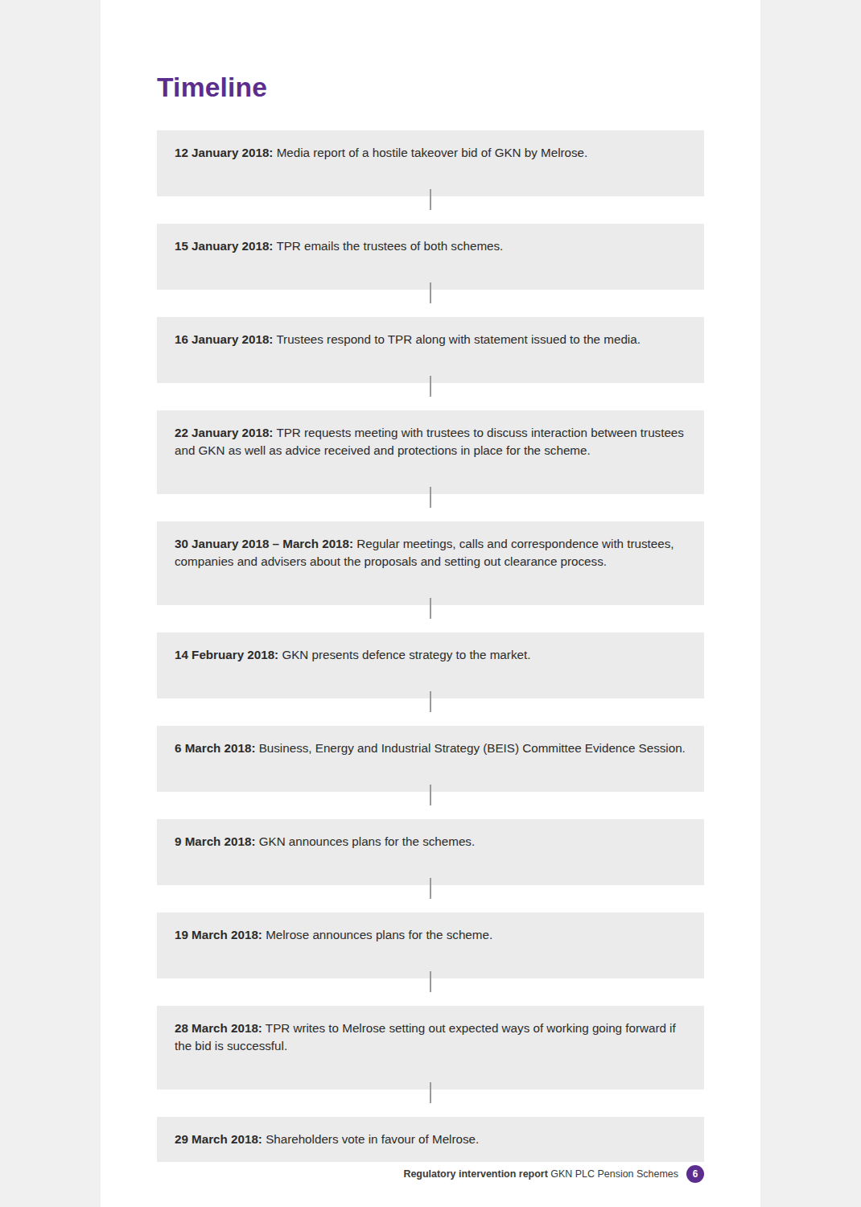Timeline
12 January 2018: Media report of a hostile takeover bid of GKN by Melrose.
15 January 2018: TPR emails the trustees of both schemes.
16 January 2018: Trustees respond to TPR along with statement issued to the media.
22 January 2018: TPR requests meeting with trustees to discuss interaction between trustees and GKN as well as advice received and protections in place for the scheme.
30 January 2018 – March 2018: Regular meetings, calls and correspondence with trustees, companies and advisers about the proposals and setting out clearance process.
14 February 2018: GKN presents defence strategy to the market.
6 March 2018: Business, Energy and Industrial Strategy (BEIS) Committee Evidence Session.
9 March 2018: GKN announces plans for the schemes.
19 March 2018: Melrose announces plans for the scheme.
28 March 2018: TPR writes to Melrose setting out expected ways of working going forward if the bid is successful.
29 March 2018: Shareholders vote in favour of Melrose.
Regulatory intervention report GKN PLC Pension Schemes 6